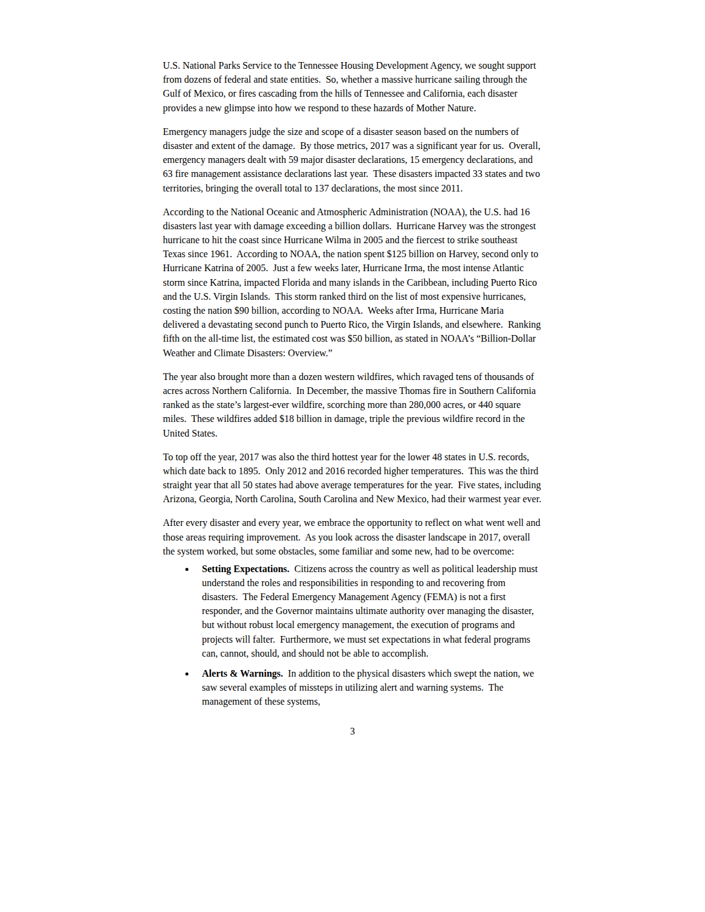U.S. National Parks Service to the Tennessee Housing Development Agency, we sought support from dozens of federal and state entities. So, whether a massive hurricane sailing through the Gulf of Mexico, or fires cascading from the hills of Tennessee and California, each disaster provides a new glimpse into how we respond to these hazards of Mother Nature.
Emergency managers judge the size and scope of a disaster season based on the numbers of disaster and extent of the damage. By those metrics, 2017 was a significant year for us. Overall, emergency managers dealt with 59 major disaster declarations, 15 emergency declarations, and 63 fire management assistance declarations last year. These disasters impacted 33 states and two territories, bringing the overall total to 137 declarations, the most since 2011.
According to the National Oceanic and Atmospheric Administration (NOAA), the U.S. had 16 disasters last year with damage exceeding a billion dollars. Hurricane Harvey was the strongest hurricane to hit the coast since Hurricane Wilma in 2005 and the fiercest to strike southeast Texas since 1961. According to NOAA, the nation spent $125 billion on Harvey, second only to Hurricane Katrina of 2005. Just a few weeks later, Hurricane Irma, the most intense Atlantic storm since Katrina, impacted Florida and many islands in the Caribbean, including Puerto Rico and the U.S. Virgin Islands. This storm ranked third on the list of most expensive hurricanes, costing the nation $90 billion, according to NOAA. Weeks after Irma, Hurricane Maria delivered a devastating second punch to Puerto Rico, the Virgin Islands, and elsewhere. Ranking fifth on the all-time list, the estimated cost was $50 billion, as stated in NOAA’s “Billion-Dollar Weather and Climate Disasters: Overview.”
The year also brought more than a dozen western wildfires, which ravaged tens of thousands of acres across Northern California. In December, the massive Thomas fire in Southern California ranked as the state’s largest-ever wildfire, scorching more than 280,000 acres, or 440 square miles. These wildfires added $18 billion in damage, triple the previous wildfire record in the United States.
To top off the year, 2017 was also the third hottest year for the lower 48 states in U.S. records, which date back to 1895. Only 2012 and 2016 recorded higher temperatures. This was the third straight year that all 50 states had above average temperatures for the year. Five states, including Arizona, Georgia, North Carolina, South Carolina and New Mexico, had their warmest year ever.
After every disaster and every year, we embrace the opportunity to reflect on what went well and those areas requiring improvement. As you look across the disaster landscape in 2017, overall the system worked, but some obstacles, some familiar and some new, had to be overcome:
Setting Expectations. Citizens across the country as well as political leadership must understand the roles and responsibilities in responding to and recovering from disasters. The Federal Emergency Management Agency (FEMA) is not a first responder, and the Governor maintains ultimate authority over managing the disaster, but without robust local emergency management, the execution of programs and projects will falter. Furthermore, we must set expectations in what federal programs can, cannot, should, and should not be able to accomplish.
Alerts & Warnings. In addition to the physical disasters which swept the nation, we saw several examples of missteps in utilizing alert and warning systems. The management of these systems,
3